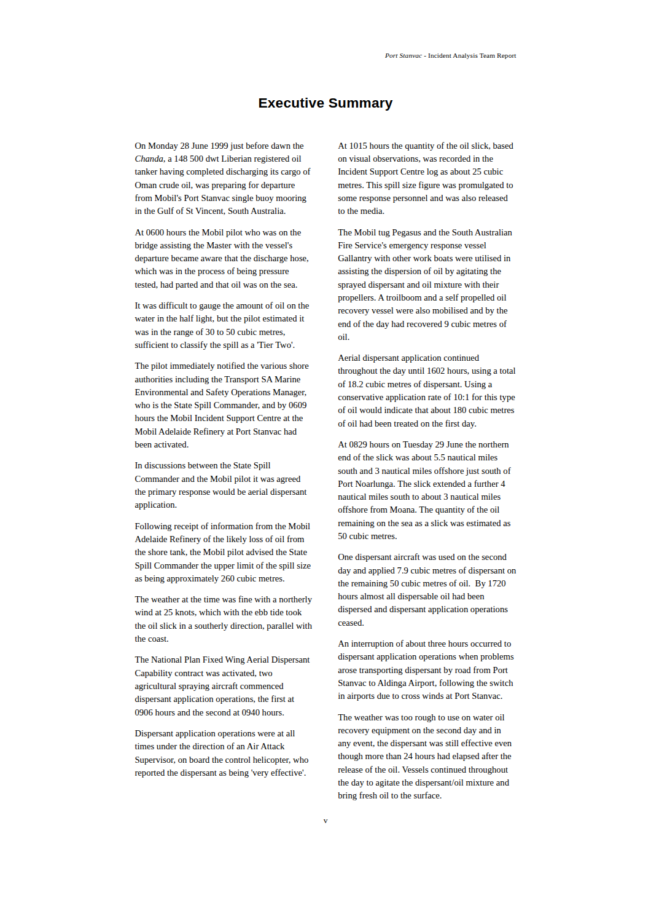Port Stanvac - Incident Analysis Team Report
Executive Summary
On Monday 28 June 1999 just before dawn the Chanda, a 148 500 dwt Liberian registered oil tanker having completed discharging its cargo of Oman crude oil, was preparing for departure from Mobil's Port Stanvac single buoy mooring in the Gulf of St Vincent, South Australia.
At 0600 hours the Mobil pilot who was on the bridge assisting the Master with the vessel's departure became aware that the discharge hose, which was in the process of being pressure tested, had parted and that oil was on the sea.
It was difficult to gauge the amount of oil on the water in the half light, but the pilot estimated it was in the range of 30 to 50 cubic metres, sufficient to classify the spill as a 'Tier Two'.
The pilot immediately notified the various shore authorities including the Transport SA Marine Environmental and Safety Operations Manager, who is the State Spill Commander, and by 0609 hours the Mobil Incident Support Centre at the Mobil Adelaide Refinery at Port Stanvac had been activated.
In discussions between the State Spill Commander and the Mobil pilot it was agreed the primary response would be aerial dispersant application.
Following receipt of information from the Mobil Adelaide Refinery of the likely loss of oil from the shore tank, the Mobil pilot advised the State Spill Commander the upper limit of the spill size as being approximately 260 cubic metres.
The weather at the time was fine with a northerly wind at 25 knots, which with the ebb tide took the oil slick in a southerly direction, parallel with the coast.
The National Plan Fixed Wing Aerial Dispersant Capability contract was activated, two agricultural spraying aircraft commenced dispersant application operations, the first at 0906 hours and the second at 0940 hours.
Dispersant application operations were at all times under the direction of an Air Attack Supervisor, on board the control helicopter, who reported the dispersant as being 'very effective'.
At 1015 hours the quantity of the oil slick, based on visual observations, was recorded in the Incident Support Centre log as about 25 cubic metres. This spill size figure was promulgated to some response personnel and was also released to the media.
The Mobil tug Pegasus and the South Australian Fire Service's emergency response vessel Gallantry with other work boats were utilised in assisting the dispersion of oil by agitating the sprayed dispersant and oil mixture with their propellers. A troilboom and a self propelled oil recovery vessel were also mobilised and by the end of the day had recovered 9 cubic metres of oil.
Aerial dispersant application continued throughout the day until 1602 hours, using a total of 18.2 cubic metres of dispersant. Using a conservative application rate of 10:1 for this type of oil would indicate that about 180 cubic metres of oil had been treated on the first day.
At 0829 hours on Tuesday 29 June the northern end of the slick was about 5.5 nautical miles south and 3 nautical miles offshore just south of Port Noarlunga. The slick extended a further 4 nautical miles south to about 3 nautical miles offshore from Moana. The quantity of the oil remaining on the sea as a slick was estimated as 50 cubic metres.
One dispersant aircraft was used on the second day and applied 7.9 cubic metres of dispersant on the remaining 50 cubic metres of oil. By 1720 hours almost all dispersable oil had been dispersed and dispersant application operations ceased.
An interruption of about three hours occurred to dispersant application operations when problems arose transporting dispersant by road from Port Stanvac to Aldinga Airport, following the switch in airports due to cross winds at Port Stanvac.
The weather was too rough to use on water oil recovery equipment on the second day and in any event, the dispersant was still effective even though more than 24 hours had elapsed after the release of the oil. Vessels continued throughout the day to agitate the dispersant/oil mixture and bring fresh oil to the surface.
v